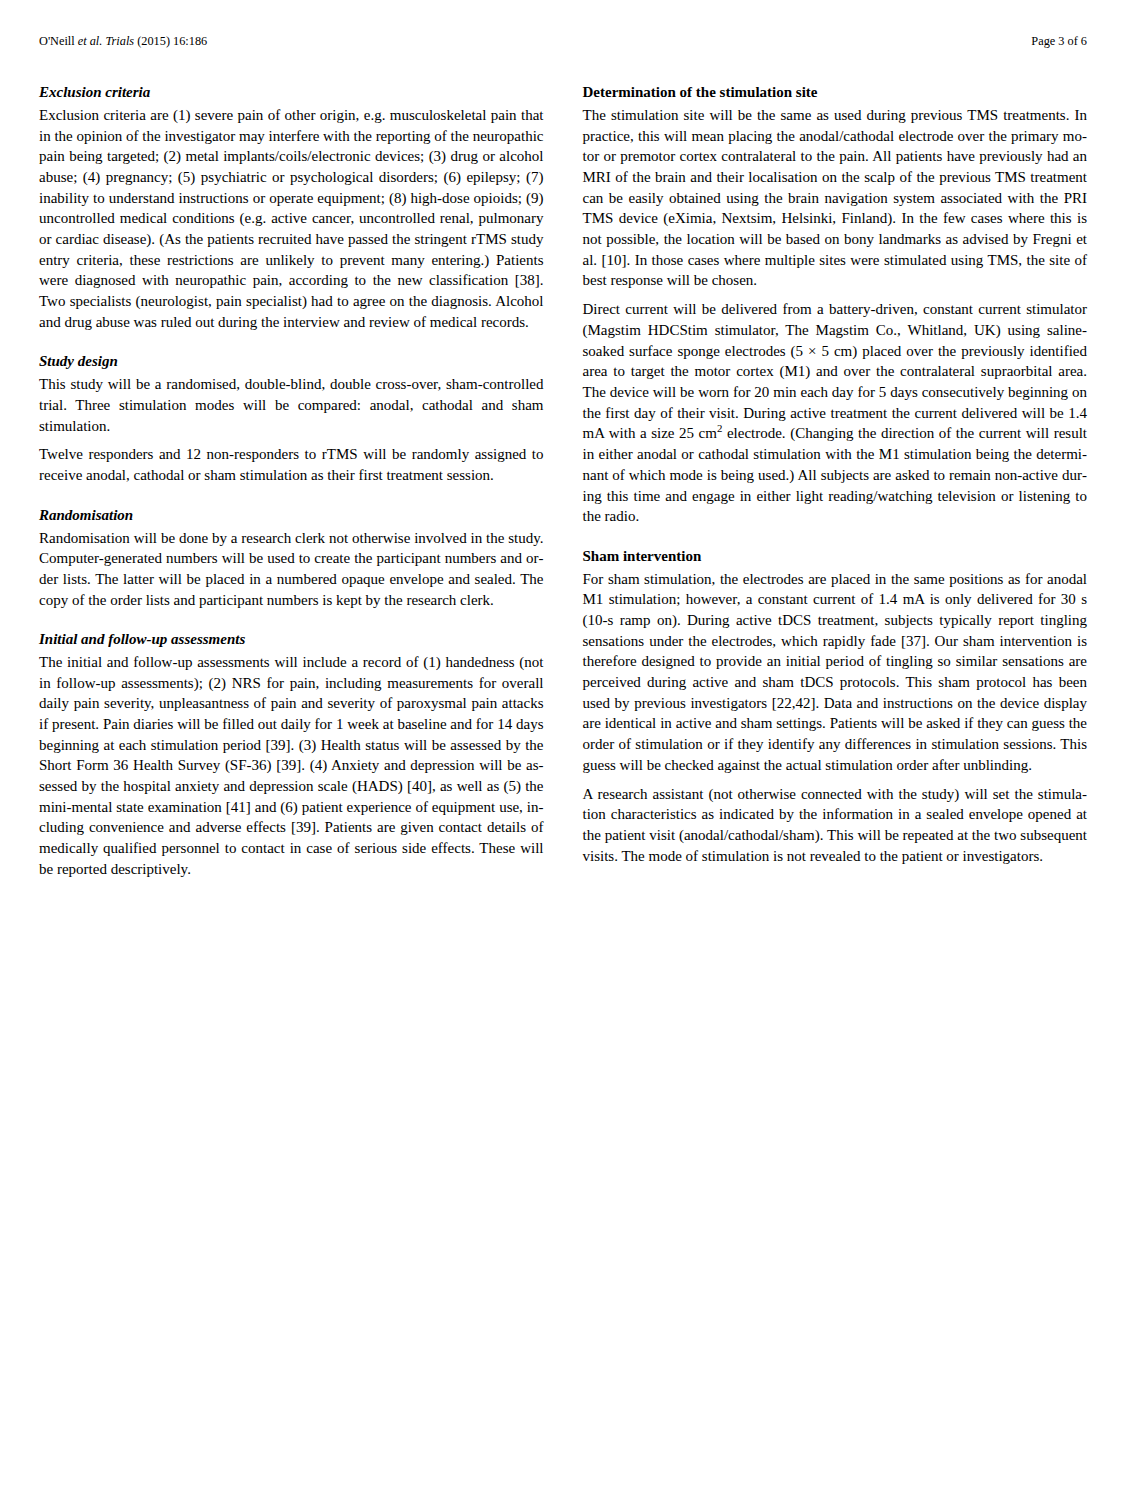O'Neill et al. Trials (2015) 16:186
Page 3 of 6
Exclusion criteria
Exclusion criteria are (1) severe pain of other origin, e.g. musculoskeletal pain that in the opinion of the investigator may interfere with the reporting of the neuropathic pain being targeted; (2) metal implants/coils/electronic devices; (3) drug or alcohol abuse; (4) pregnancy; (5) psychiatric or psychological disorders; (6) epilepsy; (7) inability to understand instructions or operate equipment; (8) high-dose opioids; (9) uncontrolled medical conditions (e.g. active cancer, uncontrolled renal, pulmonary or cardiac disease). (As the patients recruited have passed the stringent rTMS study entry criteria, these restrictions are unlikely to prevent many entering.) Patients were diagnosed with neuropathic pain, according to the new classification [38]. Two specialists (neurologist, pain specialist) had to agree on the diagnosis. Alcohol and drug abuse was ruled out during the interview and review of medical records.
Study design
This study will be a randomised, double-blind, double cross-over, sham-controlled trial. Three stimulation modes will be compared: anodal, cathodal and sham stimulation.
Twelve responders and 12 non-responders to rTMS will be randomly assigned to receive anodal, cathodal or sham stimulation as their first treatment session.
Randomisation
Randomisation will be done by a research clerk not otherwise involved in the study. Computer-generated numbers will be used to create the participant numbers and order lists. The latter will be placed in a numbered opaque envelope and sealed. The copy of the order lists and participant numbers is kept by the research clerk.
Initial and follow-up assessments
The initial and follow-up assessments will include a record of (1) handedness (not in follow-up assessments); (2) NRS for pain, including measurements for overall daily pain severity, unpleasantness of pain and severity of paroxysmal pain attacks if present. Pain diaries will be filled out daily for 1 week at baseline and for 14 days beginning at each stimulation period [39]. (3) Health status will be assessed by the Short Form 36 Health Survey (SF-36) [39]. (4) Anxiety and depression will be assessed by the hospital anxiety and depression scale (HADS) [40], as well as (5) the mini-mental state examination [41] and (6) patient experience of equipment use, including convenience and adverse effects [39]. Patients are given contact details of medically qualified personnel to contact in case of serious side effects. These will be reported descriptively.
Determination of the stimulation site
The stimulation site will be the same as used during previous TMS treatments. In practice, this will mean placing the anodal/cathodal electrode over the primary motor or premotor cortex contralateral to the pain. All patients have previously had an MRI of the brain and their localisation on the scalp of the previous TMS treatment can be easily obtained using the brain navigation system associated with the PRI TMS device (eXimia, Nextsim, Helsinki, Finland). In the few cases where this is not possible, the location will be based on bony landmarks as advised by Fregni et al. [10]. In those cases where multiple sites were stimulated using TMS, the site of best response will be chosen.
Direct current will be delivered from a battery-driven, constant current stimulator (Magstim HDCStim stimulator, The Magstim Co., Whitland, UK) using saline-soaked surface sponge electrodes (5 × 5 cm) placed over the previously identified area to target the motor cortex (M1) and over the contralateral supraorbital area. The device will be worn for 20 min each day for 5 days consecutively beginning on the first day of their visit. During active treatment the current delivered will be 1.4 mA with a size 25 cm2 electrode. (Changing the direction of the current will result in either anodal or cathodal stimulation with the M1 stimulation being the determinant of which mode is being used.) All subjects are asked to remain non-active during this time and engage in either light reading/watching television or listening to the radio.
Sham intervention
For sham stimulation, the electrodes are placed in the same positions as for anodal M1 stimulation; however, a constant current of 1.4 mA is only delivered for 30 s (10-s ramp on). During active tDCS treatment, subjects typically report tingling sensations under the electrodes, which rapidly fade [37]. Our sham intervention is therefore designed to provide an initial period of tingling so similar sensations are perceived during active and sham tDCS protocols. This sham protocol has been used by previous investigators [22,42]. Data and instructions on the device display are identical in active and sham settings. Patients will be asked if they can guess the order of stimulation or if they identify any differences in stimulation sessions. This guess will be checked against the actual stimulation order after unblinding.
A research assistant (not otherwise connected with the study) will set the stimulation characteristics as indicated by the information in a sealed envelope opened at the patient visit (anodal/cathodal/sham). This will be repeated at the two subsequent visits. The mode of stimulation is not revealed to the patient or investigators.